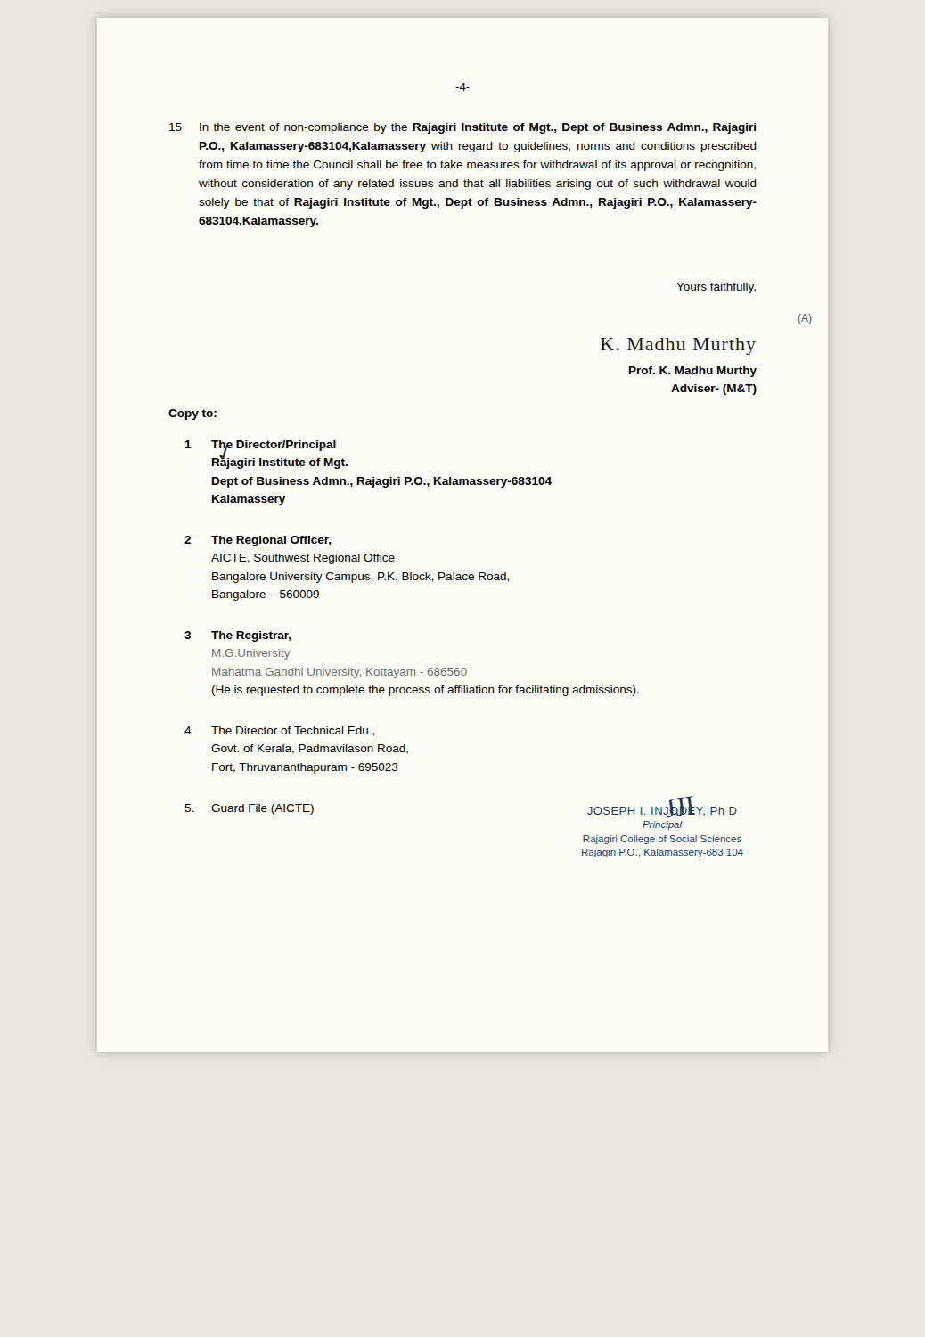-4-
15
In the event of non-compliance by the Rajagiri Institute of Mgt., Dept of Business Admn., Rajagiri P.O., Kalamassery-683104,Kalamassery with regard to guidelines, norms and conditions prescribed from time to time the Council shall be free to take measures for withdrawal of its approval or recognition, without consideration of any related issues and that all liabilities arising out of such withdrawal would solely be that of Rajagiri Institute of Mgt., Dept of Business Admn., Rajagiri P.O., Kalamassery-683104,Kalamassery.
Yours faithfully,
K. Madhu Murthy
Prof. K. Madhu Murthy
Adviser- (M&T)
Copy to:
✓
1
The Director/Principal
Rajagiri Institute of Mgt.
Dept of Business Admn., Rajagiri P.O., Kalamassery-683104
Kalamassery
2
The Regional Officer,
AICTE, Southwest Regional Office
Bangalore University Campus, P.K. Block, Palace Road,
Bangalore – 560009
3
The Registrar,
M.G.University
Mahatma Gandhi University, Kottayam - 686560
(He is requested to complete the process of affiliation for facilitating admissions).
4
The Director of Technical Edu.,
Govt. of Kerala, Padmavilason Road,
Fort, Thruvananthapuram - 695023
5.
Guard File (AICTE)
JJI
JOSEPH I. INJODEY, Ph D
Principal
Rajagiri College of Social Sciences
Rajagiri P.O., Kalamassery-683 104
(A)